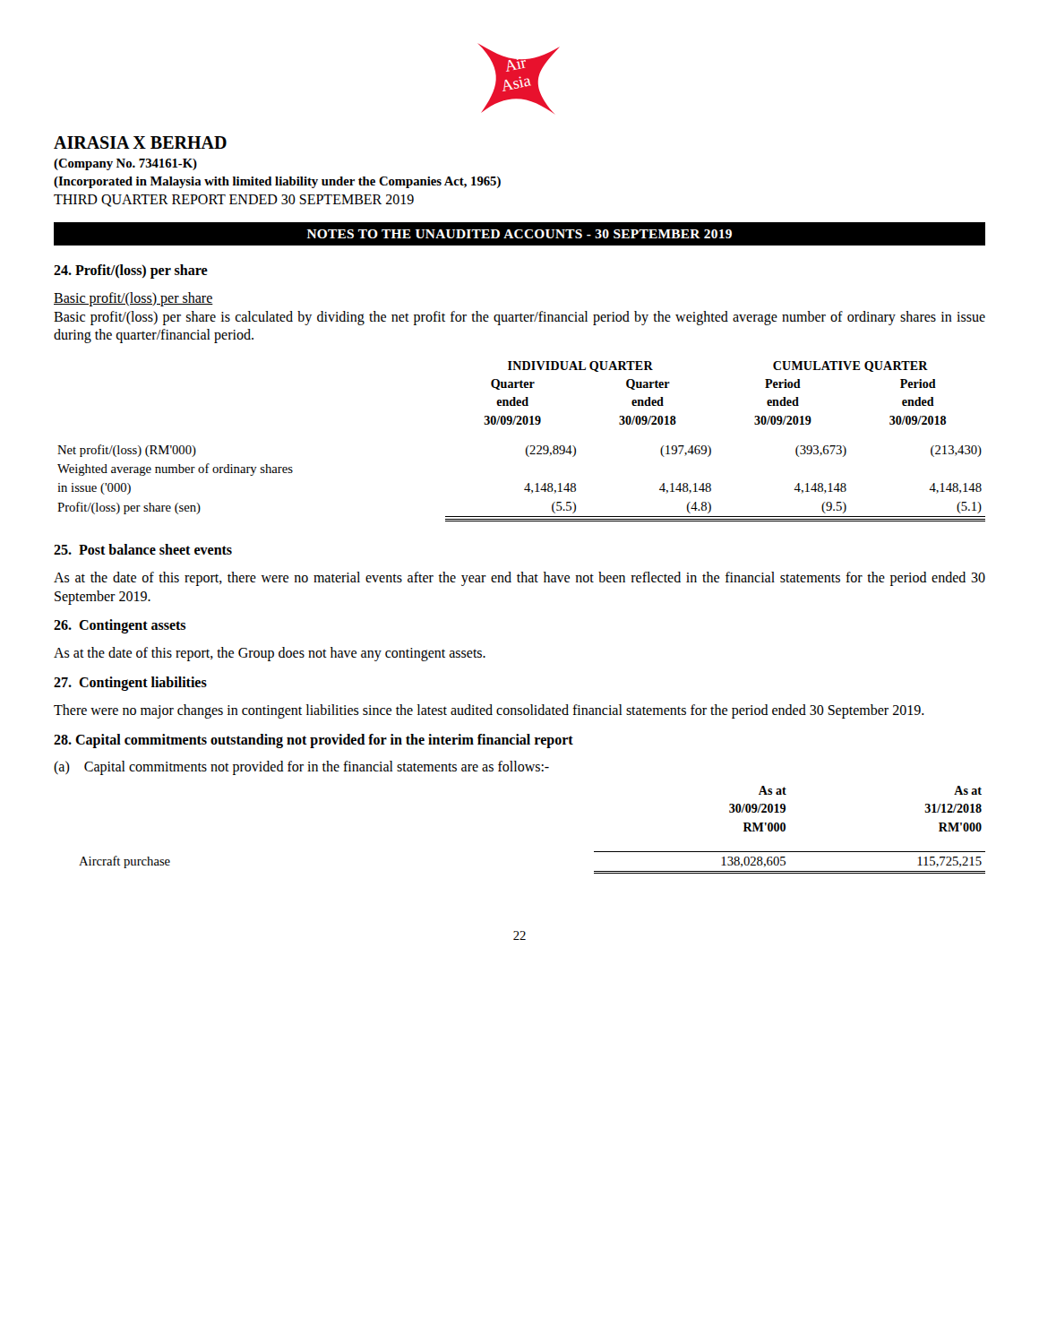Air Asia
AIRASIA X BERHAD
(Company No. 734161-K)
(Incorporated in Malaysia with limited liability under the Companies Act, 1965)
THIRD QUARTER REPORT ENDED 30 SEPTEMBER 2019
NOTES TO THE UNAUDITED ACCOUNTS - 30 SEPTEMBER 2019
24. Profit/(loss) per share
Basic profit/(loss) per share
Basic profit/(loss) per share is calculated by dividing the net profit for the quarter/financial period by the weighted average number of ordinary shares in issue during the quarter/financial period.
| | INDIVIDUAL QUARTER | CUMULATIVE QUARTER |
| | Quarter | Quarter | Period | Period |
| | ended | ended | ended | ended |
| | 30/09/2019 | 30/09/2018 | 30/09/2019 | 30/09/2018 |
| Net profit/(loss) (RM'000) | (229,894) | (197,469) | (393,673) | (213,430) |
| Weighted average number of ordinary shares | | | | |
| in issue ('000) | 4,148,148 | 4,148,148 | 4,148,148 | 4,148,148 |
| Profit/(loss) per share (sen) | (5.5) | (4.8) | (9.5) | (5.1) |
25. Post balance sheet events
As at the date of this report, there were no material events after the year end that have not been reflected in the financial statements for the period ended 30 September 2019.
26. Contingent assets
As at the date of this report, the Group does not have any contingent assets.
27. Contingent liabilities
There were no major changes in contingent liabilities since the latest audited consolidated financial statements for the period ended 30 September 2019.
28. Capital commitments outstanding not provided for in the interim financial report
(a) Capital commitments not provided for in the financial statements are as follows:-
| | As at | As at |
| | 30/09/2019 | 31/12/2018 |
| | RM'000 | RM'000 |
| Aircraft purchase | 138,028,605 | 115,725,215 |
22